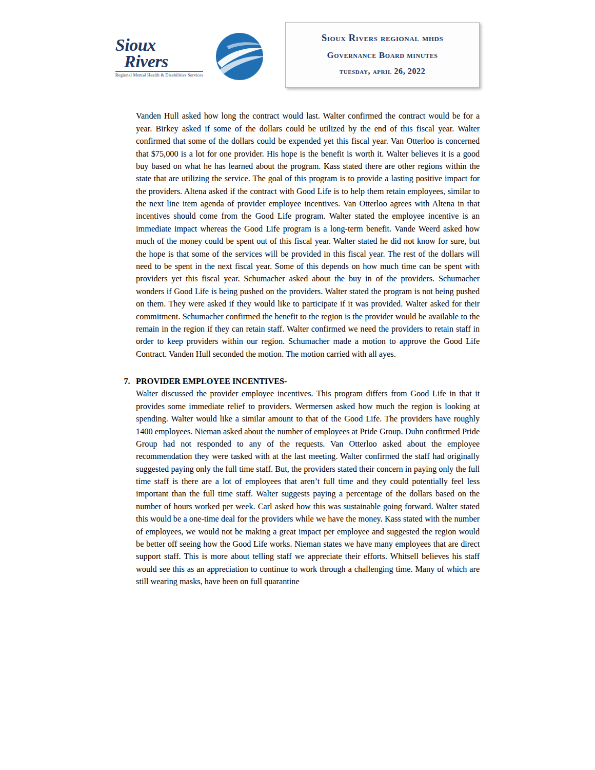Sioux Rivers
Regional Mental Health & Disabilities Services
Sioux Rivers regional mhds
Governance Board minutes
tuesday, april 26, 2022
Vanden Hull asked how long the contract would last. Walter confirmed the contract would be for a year. Birkey asked if some of the dollars could be utilized by the end of this fiscal year. Walter confirmed that some of the dollars could be expended yet this fiscal year. Van Otterloo is concerned that $75,000 is a lot for one provider. His hope is the benefit is worth it. Walter believes it is a good buy based on what he has learned about the program. Kass stated there are other regions within the state that are utilizing the service. The goal of this program is to provide a lasting positive impact for the providers. Altena asked if the contract with Good Life is to help them retain employees, similar to the next line item agenda of provider employee incentives. Van Otterloo agrees with Altena in that incentives should come from the Good Life program. Walter stated the employee incentive is an immediate impact whereas the Good Life program is a long-term benefit. Vande Weerd asked how much of the money could be spent out of this fiscal year. Walter stated he did not know for sure, but the hope is that some of the services will be provided in this fiscal year. The rest of the dollars will need to be spent in the next fiscal year. Some of this depends on how much time can be spent with providers yet this fiscal year. Schumacher asked about the buy in of the providers. Schumacher wonders if Good Life is being pushed on the providers. Walter stated the program is not being pushed on them. They were asked if they would like to participate if it was provided. Walter asked for their commitment. Schumacher confirmed the benefit to the region is the provider would be available to the remain in the region if they can retain staff. Walter confirmed we need the providers to retain staff in order to keep providers within our region. Schumacher made a motion to approve the Good Life Contract. Vanden Hull seconded the motion. The motion carried with all ayes.
7.
PROVIDER EMPLOYEE INCENTIVES-
Walter discussed the provider employee incentives. This program differs from Good Life in that it provides some immediate relief to providers. Wermersen asked how much the region is looking at spending. Walter would like a similar amount to that of the Good Life. The providers have roughly 1400 employees. Nieman asked about the number of employees at Pride Group. Duhn confirmed Pride Group had not responded to any of the requests. Van Otterloo asked about the employee recommendation they were tasked with at the last meeting. Walter confirmed the staff had originally suggested paying only the full time staff. But, the providers stated their concern in paying only the full time staff is there are a lot of employees that aren’t full time and they could potentially feel less important than the full time staff. Walter suggests paying a percentage of the dollars based on the number of hours worked per week. Carl asked how this was sustainable going forward. Walter stated this would be a one-time deal for the providers while we have the money. Kass stated with the number of employees, we would not be making a great impact per employee and suggested the region would be better off seeing how the Good Life works. Nieman states we have many employees that are direct support staff. This is more about telling staff we appreciate their efforts. Whitsell believes his staff would see this as an appreciation to continue to work through a challenging time. Many of which are still wearing masks, have been on full quarantine